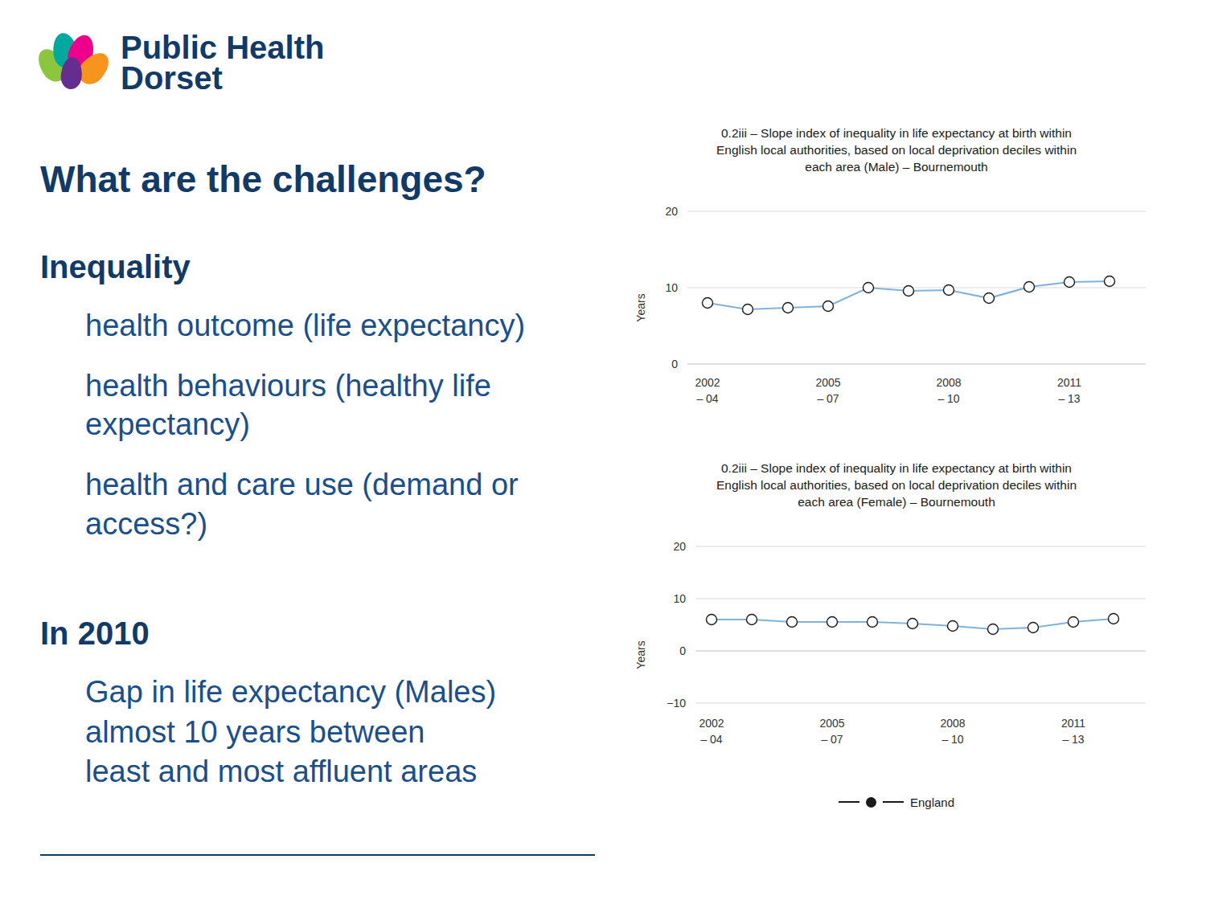Public Health Dorset
What are the challenges?
Inequality
health outcome (life expectancy)
health behaviours (healthy life expectancy)
health and care use (demand or access?)
In 2010
Gap in life expectancy (Males)
almost 10 years between
least and most affluent areas
0.2iii – Slope index of inequality in life expectancy at birth within
English local authorities, based on local deprivation deciles within
each area (Male) – Bournemouth
Years 20 10 0 2002 – 04 2005 – 07 2008 – 10 2011 – 13
0.2iii – Slope index of inequality in life expectancy at birth within
English local authorities, based on local deprivation deciles within
each area (Female) – Bournemouth
Years 20 10 0 −10 2002 – 04 2005 – 07 2008 – 10 2011 – 13
England